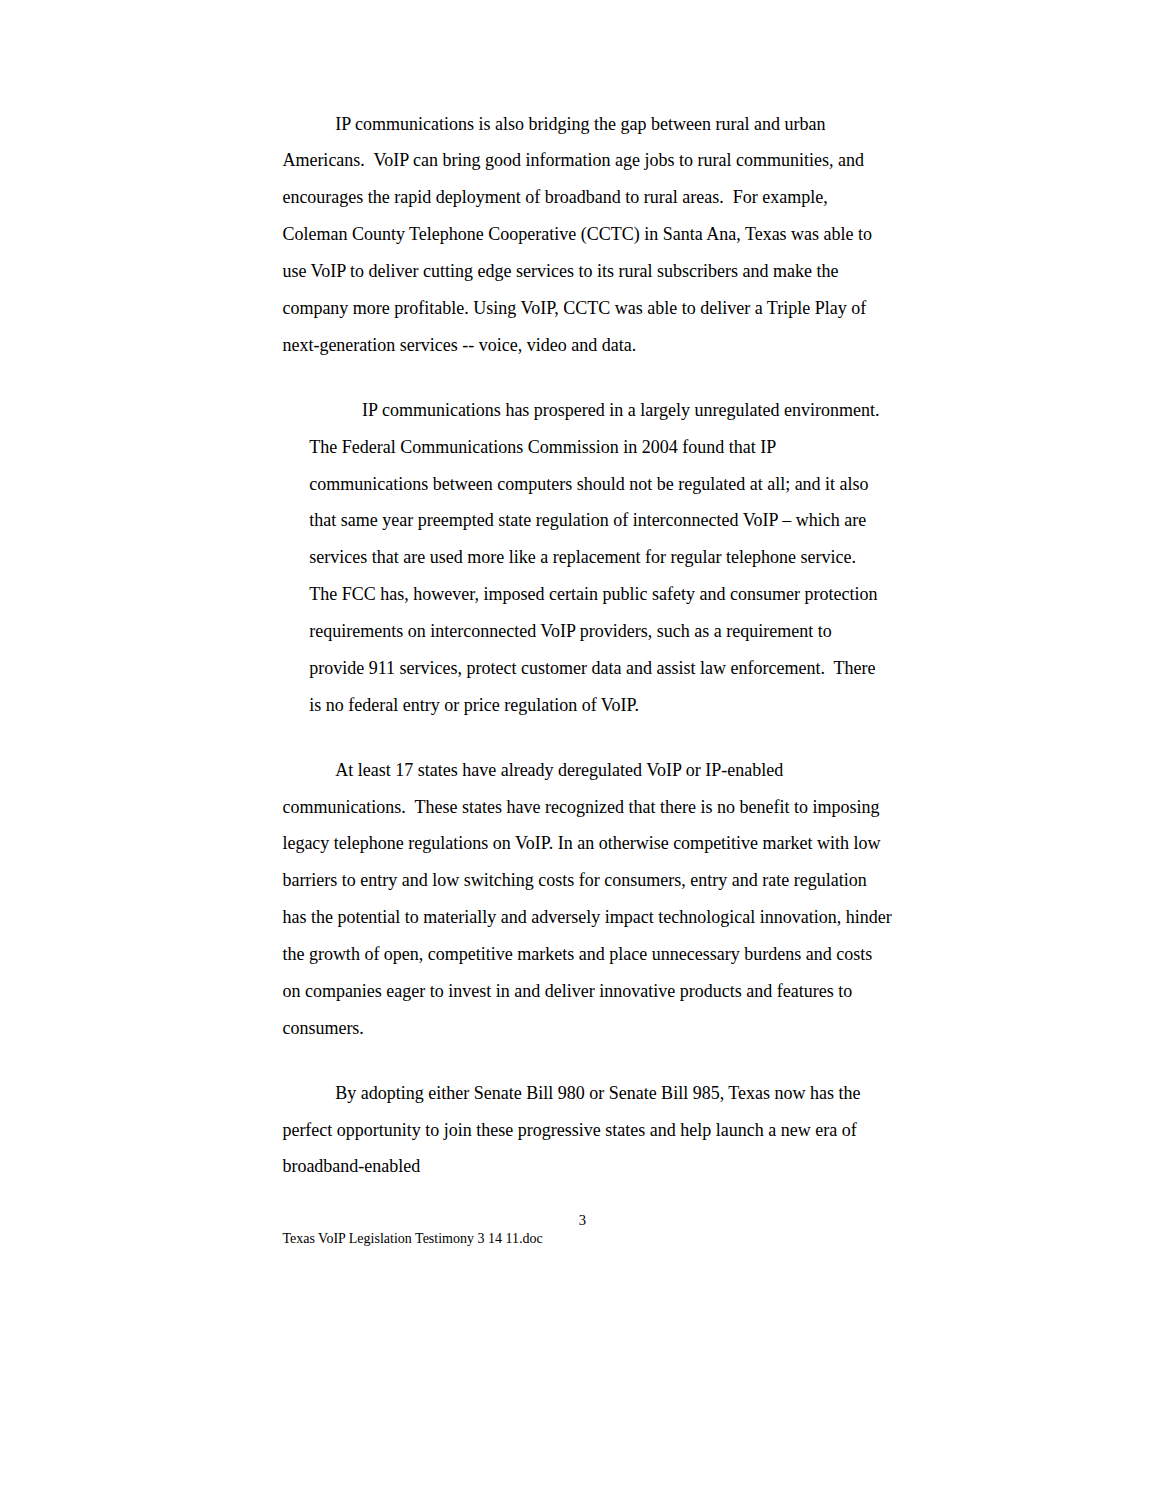IP communications is also bridging the gap between rural and urban Americans. VoIP can bring good information age jobs to rural communities, and encourages the rapid deployment of broadband to rural areas. For example, Coleman County Telephone Cooperative (CCTC) in Santa Ana, Texas was able to use VoIP to deliver cutting edge services to its rural subscribers and make the company more profitable. Using VoIP, CCTC was able to deliver a Triple Play of next-generation services -- voice, video and data.
IP communications has prospered in a largely unregulated environment. The Federal Communications Commission in 2004 found that IP communications between computers should not be regulated at all; and it also that same year preempted state regulation of interconnected VoIP – which are services that are used more like a replacement for regular telephone service. The FCC has, however, imposed certain public safety and consumer protection requirements on interconnected VoIP providers, such as a requirement to provide 911 services, protect customer data and assist law enforcement. There is no federal entry or price regulation of VoIP.
At least 17 states have already deregulated VoIP or IP-enabled communications. These states have recognized that there is no benefit to imposing legacy telephone regulations on VoIP. In an otherwise competitive market with low barriers to entry and low switching costs for consumers, entry and rate regulation has the potential to materially and adversely impact technological innovation, hinder the growth of open, competitive markets and place unnecessary burdens and costs on companies eager to invest in and deliver innovative products and features to consumers.
By adopting either Senate Bill 980 or Senate Bill 985, Texas now has the perfect opportunity to join these progressive states and help launch a new era of broadband-enabled
3
Texas VoIP Legislation Testimony 3 14 11.doc